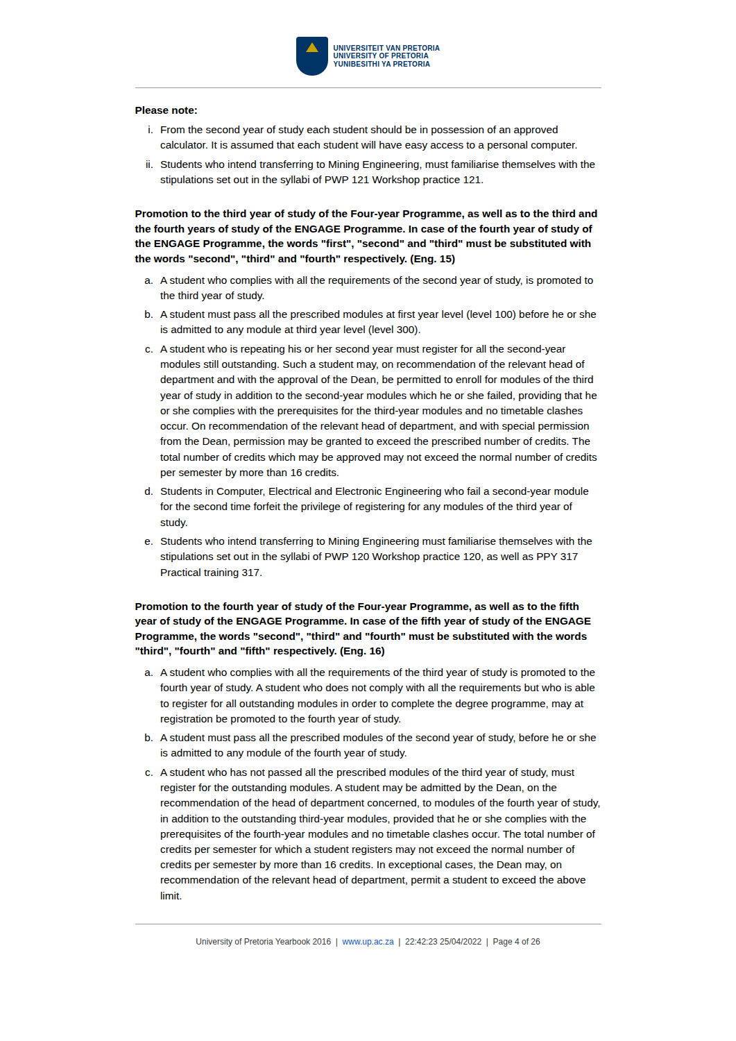UNIVERSITEIT VAN PRETORIA
UNIVERSITY OF PRETORIA
YUNIBESITHI YA PRETORIA
Please note:
From the second year of study each student should be in possession of an approved calculator. It is assumed that each student will have easy access to a personal computer.
Students who intend transferring to Mining Engineering, must familiarise themselves with the stipulations set out in the syllabi of PWP 121 Workshop practice 121.
Promotion to the third year of study of the Four-year Programme, as well as to the third and the fourth years of study of the ENGAGE Programme. In case of the fourth year of study of the ENGAGE Programme, the words "first", "second" and "third" must be substituted with the words "second", "third" and "fourth" respectively. (Eng. 15)
A student who complies with all the requirements of the second year of study, is promoted to the third year of study.
A student must pass all the prescribed modules at first year level (level 100) before he or she is admitted to any module at third year level (level 300).
A student who is repeating his or her second year must register for all the second-year modules still outstanding. Such a student may, on recommendation of the relevant head of department and with the approval of the Dean, be permitted to enroll for modules of the third year of study in addition to the second-year modules which he or she failed, providing that he or she complies with the prerequisites for the third-year modules and no timetable clashes occur. On recommendation of the relevant head of department, and with special permission from the Dean, permission may be granted to exceed the prescribed number of credits. The total number of credits which may be approved may not exceed the normal number of credits per semester by more than 16 credits.
Students in Computer, Electrical and Electronic Engineering who fail a second-year module for the second time forfeit the privilege of registering for any modules of the third year of study.
Students who intend transferring to Mining Engineering must familiarise themselves with the stipulations set out in the syllabi of PWP 120 Workshop practice 120, as well as PPY 317 Practical training 317.
Promotion to the fourth year of study of the Four-year Programme, as well as to the fifth year of study of the ENGAGE Programme. In case of the fifth year of study of the ENGAGE Programme, the words "second", "third" and "fourth" must be substituted with the words "third", "fourth" and "fifth" respectively. (Eng. 16)
A student who complies with all the requirements of the third year of study is promoted to the fourth year of study. A student who does not comply with all the requirements but who is able to register for all outstanding modules in order to complete the degree programme, may at registration be promoted to the fourth year of study.
A student must pass all the prescribed modules of the second year of study, before he or she is admitted to any module of the fourth year of study.
A student who has not passed all the prescribed modules of the third year of study, must register for the outstanding modules. A student may be admitted by the Dean, on the recommendation of the head of department concerned, to modules of the fourth year of study, in addition to the outstanding third-year modules, provided that he or she complies with the prerequisites of the fourth-year modules and no timetable clashes occur. The total number of credits per semester for which a student registers may not exceed the normal number of credits per semester by more than 16 credits. In exceptional cases, the Dean may, on recommendation of the relevant head of department, permit a student to exceed the above limit.
University of Pretoria Yearbook 2016 | www.up.ac.za | 22:42:23 25/04/2022 | Page 4 of 26